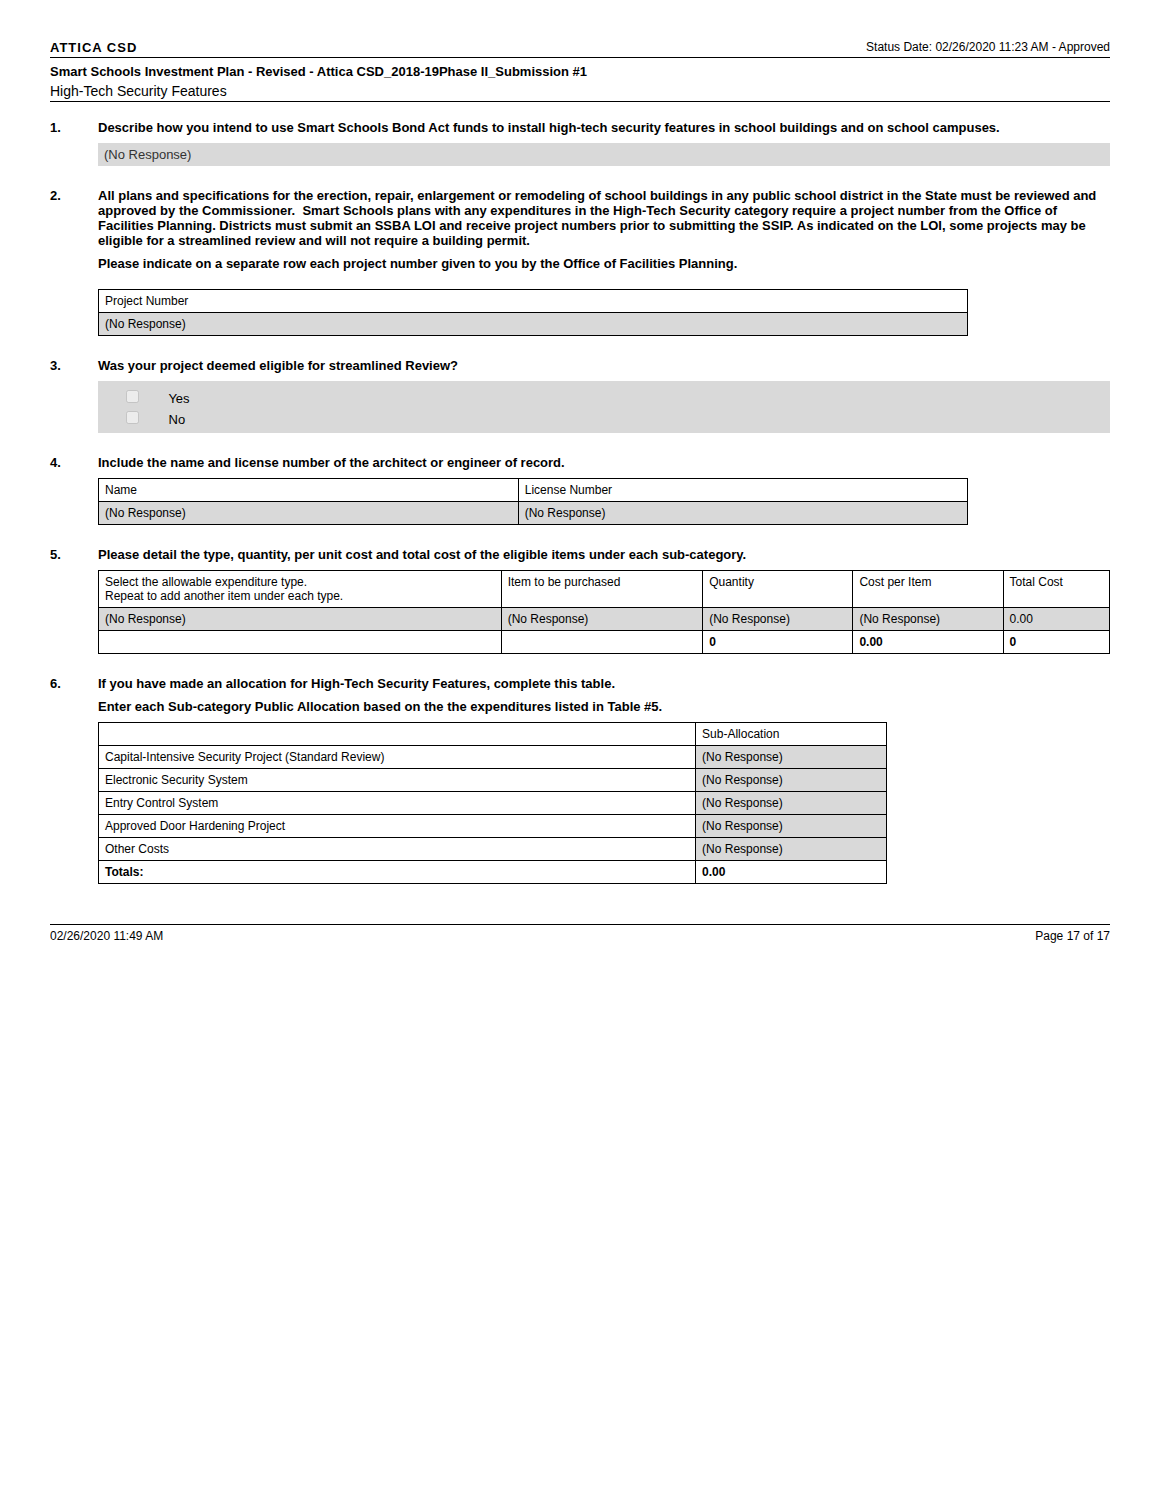ATTICA CSD
Status Date: 02/26/2020 11:23 AM - Approved
Smart Schools Investment Plan - Revised - Attica CSD_2018-19Phase II_Submission #1
High-Tech Security Features
1.
Describe how you intend to use Smart Schools Bond Act funds to install high-tech security features in school buildings and on school campuses.
(No Response)
2.
All plans and specifications for the erection, repair, enlargement or remodeling of school buildings in any public school district in the State must be reviewed and approved by the Commissioner. Smart Schools plans with any expenditures in the High-Tech Security category require a project number from the Office of Facilities Planning. Districts must submit an SSBA LOI and receive project numbers prior to submitting the SSIP. As indicated on the LOI, some projects may be eligible for a streamlined review and will not require a building permit.
Please indicate on a separate row each project number given to you by the Office of Facilities Planning.
| Project Number |
| --- |
| (No Response) |
3.
Was your project deemed eligible for streamlined Review?
Yes No
4.
Include the name and license number of the architect or engineer of record.
| Name | License Number |
| --- | --- |
| (No Response) | (No Response) |
5.
Please detail the type, quantity, per unit cost and total cost of the eligible items under each sub-category.
| Select the allowable expenditure type. Repeat to add another item under each type. | Item to be purchased | Quantity | Cost per Item | Total Cost |
| --- | --- | --- | --- | --- |
| (No Response) | (No Response) | (No Response) | (No Response) | 0.00 |
| | | 0 | 0.00 | 0 |
6.
If you have made an allocation for High-Tech Security Features, complete this table.
Enter each Sub-category Public Allocation based on the the expenditures listed in Table #5.
| | Sub-Allocation |
| --- | --- |
| Capital-Intensive Security Project (Standard Review) | (No Response) |
| Electronic Security System | (No Response) |
| Entry Control System | (No Response) |
| Approved Door Hardening Project | (No Response) |
| Other Costs | (No Response) |
| Totals: | 0.00 |
02/26/2020 11:49 AM
Page 17 of 17